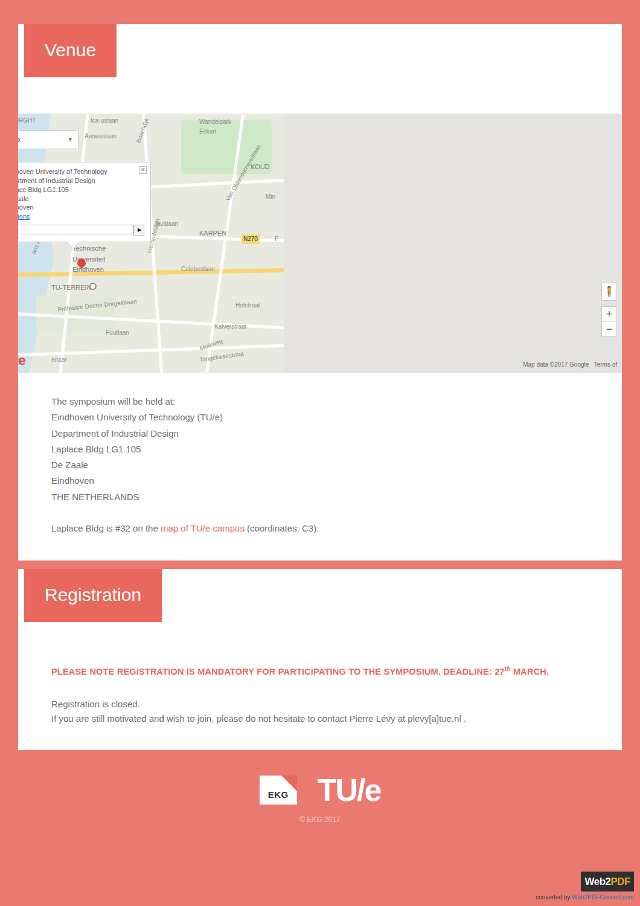Venue
NBURGHT Ica-uslaan Wandelpark
Eckart Aeneaslaan Boschdijk Van Oldenbarneveltlaan KOUD Min KARPEN N270 F Javalaan Celebeslaan Insulindelaan ans F Kennedylaan Technische
Universiteit
Eindhoven TU-TERREIN Professor Doctor Dorgelolaan Hofstraat Fuutlaan Kalverstraat Melkweg Tongelresestraat enaar
Google
Map▼
✕
indhoven University of Technology
epartment of Industrial Design
aplace Bldg LG1.105
e Zaale
indhoven
rections
▶
🧍
+
−
Map data ©2017 Google Terms of
The symposium will be held at:
Eindhoven University of Technology (TU/e)
Department of Industrial Design
Laplace Bldg LG1.105
De Zaale
Eindhoven
THE NETHERLANDS
Laplace Bldg is #32 on the map of TU/e campus (coordinates: C3).
Registration
PLEASE NOTE REGISTRATION IS MANDATORY FOR PARTICIPATING TO THE SYMPOSIUM. DEADLINE: 27th MARCH.
Registration is closed.
If you are still motivated and wish to join, please do not hesitate to contact Pierre Lévy at plevy[a]tue.nl .
EKG
TU/e
© EKG 2017
Web2PDF
converted by Web2PDFConvert.com